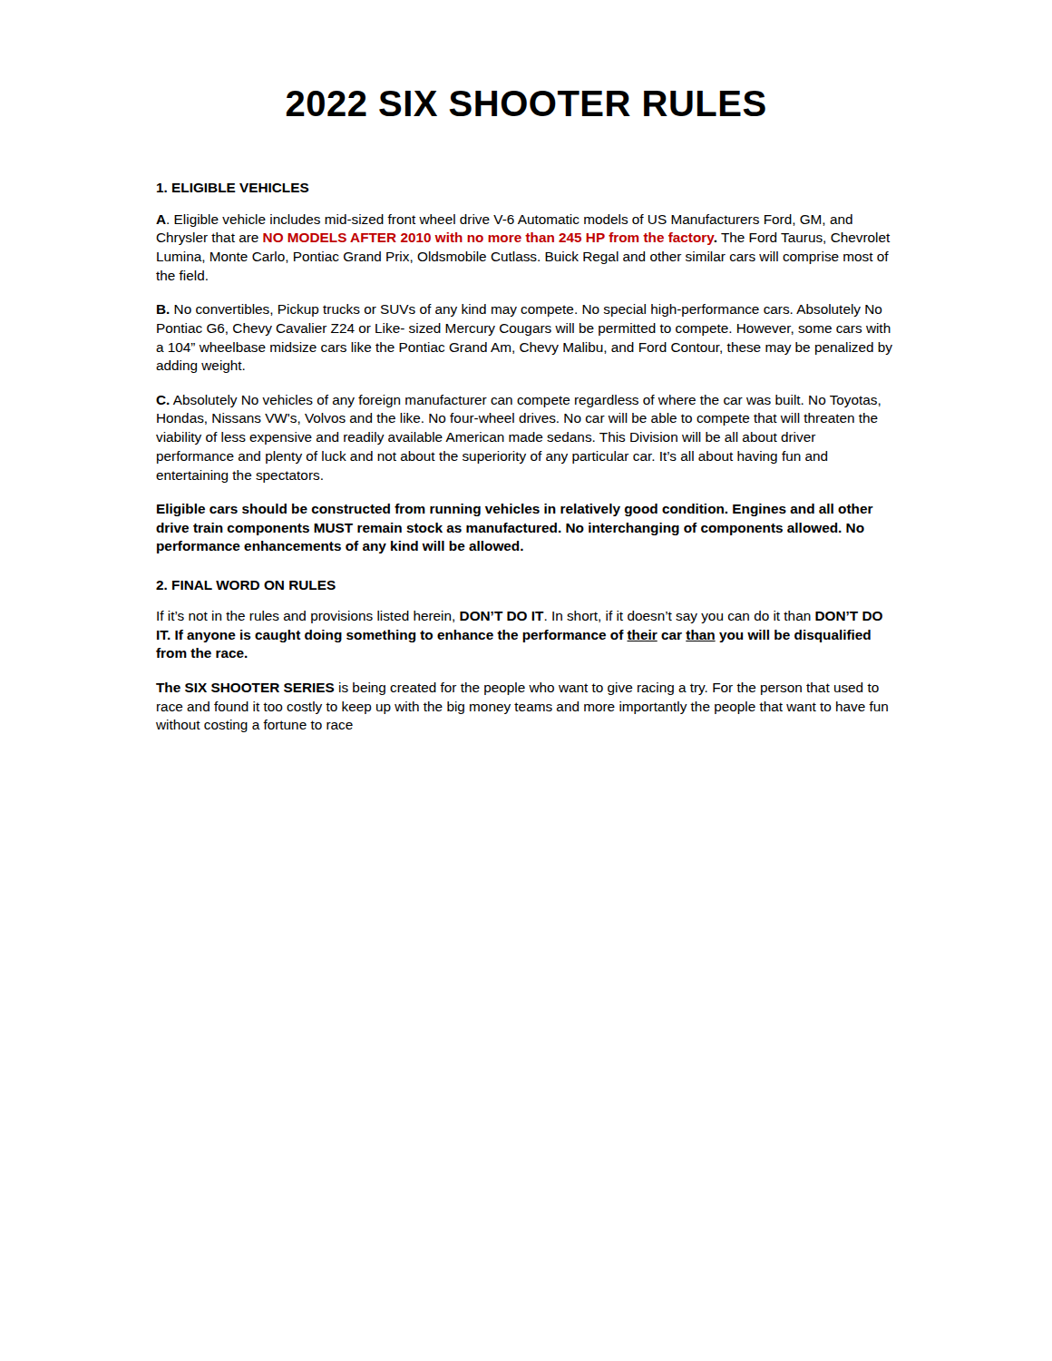2022 SIX SHOOTER RULES
1. ELIGIBLE VEHICLES
A. Eligible vehicle includes mid-sized front wheel drive V-6 Automatic models of US Manufacturers Ford, GM, and Chrysler that are NO MODELS AFTER 2010 with no more than 245 HP from the factory. The Ford Taurus, Chevrolet Lumina, Monte Carlo, Pontiac Grand Prix, Oldsmobile Cutlass. Buick Regal and other similar cars will comprise most of the field.
B. No convertibles, Pickup trucks or SUVs of any kind may compete. No special high-performance cars. Absolutely No Pontiac G6, Chevy Cavalier Z24 or Like- sized Mercury Cougars will be permitted to compete. However, some cars with a 104” wheelbase midsize cars like the Pontiac Grand Am, Chevy Malibu, and Ford Contour, these may be penalized by adding weight.
C. Absolutely No vehicles of any foreign manufacturer can compete regardless of where the car was built. No Toyotas, Hondas, Nissans VW's, Volvos and the like. No four-wheel drives. No car will be able to compete that will threaten the viability of less expensive and readily available American made sedans. This Division will be all about driver performance and plenty of luck and not about the superiority of any particular car. It’s all about having fun and entertaining the spectators.
Eligible cars should be constructed from running vehicles in relatively good condition. Engines and all other drive train components MUST remain stock as manufactured. No interchanging of components allowed. No performance enhancements of any kind will be allowed.
2. FINAL WORD ON RULES
If it’s not in the rules and provisions listed herein, DON’T DO IT. In short, if it doesn’t say you can do it than DON’T DO IT. If anyone is caught doing something to enhance the performance of their car than you will be disqualified from the race.
The SIX SHOOTER SERIES is being created for the people who want to give racing a try. For the person that used to race and found it too costly to keep up with the big money teams and more importantly the people that want to have fun without costing a fortune to race